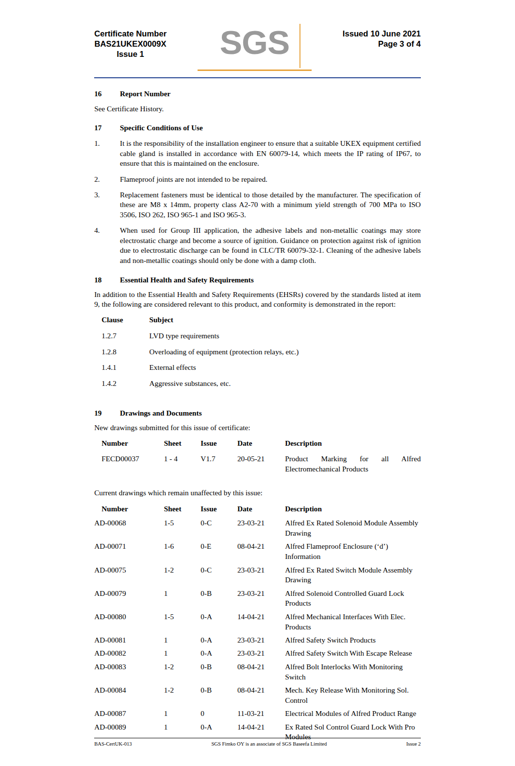Certificate Number
BAS21UKEX0009X
Issue 1
SGS
Issued 10 June 2021
Page 3 of 4
16 Report Number
See Certificate History.
17 Specific Conditions of Use
1. It is the responsibility of the installation engineer to ensure that a suitable UKEX equipment certified cable gland is installed in accordance with EN 60079-14, which meets the IP rating of IP67, to ensure that this is maintained on the enclosure.
2. Flameproof joints are not intended to be repaired.
3. Replacement fasteners must be identical to those detailed by the manufacturer. The specification of these are M8 x 14mm, property class A2-70 with a minimum yield strength of 700 MPa to ISO 3506, ISO 262, ISO 965-1 and ISO 965-3.
4. When used for Group III application, the adhesive labels and non-metallic coatings may store electrostatic charge and become a source of ignition. Guidance on protection against risk of ignition due to electrostatic discharge can be found in CLC/TR 60079-32-1. Cleaning of the adhesive labels and non-metallic coatings should only be done with a damp cloth.
18 Essential Health and Safety Requirements
In addition to the Essential Health and Safety Requirements (EHSRs) covered by the standards listed at item 9, the following are considered relevant to this product, and conformity is demonstrated in the report:
| Clause | Subject |
| --- | --- |
| 1.2.7 | LVD type requirements |
| 1.2.8 | Overloading of equipment (protection relays, etc.) |
| 1.4.1 | External effects |
| 1.4.2 | Aggressive substances, etc. |
19 Drawings and Documents
New drawings submitted for this issue of certificate:
| Number | Sheet | Issue | Date | Description |
| --- | --- | --- | --- | --- |
| FECD00037 | 1 - 4 | V1.7 | 20-05-21 | Product Marking for all Alfred Electromechanical Products |
Current drawings which remain unaffected by this issue:
| Number | Sheet | Issue | Date | Description |
| --- | --- | --- | --- | --- |
| AD-00068 | 1-5 | 0-C | 23-03-21 | Alfred Ex Rated Solenoid Module Assembly Drawing |
| AD-00071 | 1-6 | 0-E | 08-04-21 | Alfred Flameproof Enclosure (‘d’) Information |
| AD-00075 | 1-2 | 0-C | 23-03-21 | Alfred Ex Rated Switch Module Assembly Drawing |
| AD-00079 | 1 | 0-B | 23-03-21 | Alfred Solenoid Controlled Guard Lock Products |
| AD-00080 | 1-5 | 0-A | 14-04-21 | Alfred Mechanical Interfaces With Elec. Products |
| AD-00081 | 1 | 0-A | 23-03-21 | Alfred Safety Switch Products |
| AD-00082 | 1 | 0-A | 23-03-21 | Alfred Safety Switch With Escape Release |
| AD-00083 | 1-2 | 0-B | 08-04-21 | Alfred Bolt Interlocks With Monitoring Switch |
| AD-00084 | 1-2 | 0-B | 08-04-21 | Mech. Key Release With Monitoring Sol. Control |
| AD-00087 | 1 | 0 | 11-03-21 | Electrical Modules of Alfred Product Range |
| AD-00089 | 1 | 0-A | 14-04-21 | Ex Rated Sol Control Guard Lock With Pro Modules |
BAS-CertUK-013
SGS Fimko OY is an associate of SGS Baseefa Limited
Issue 2